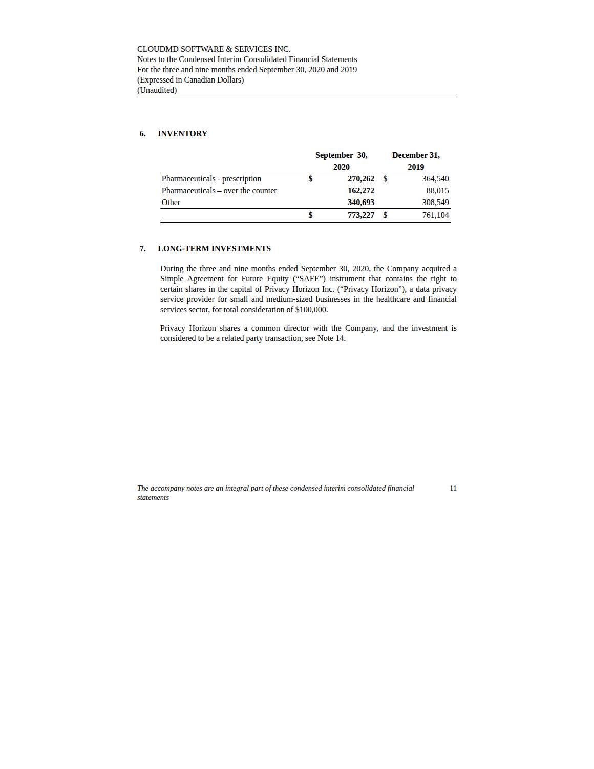CLOUDMD SOFTWARE & SERVICES INC.
Notes to the Condensed Interim Consolidated Financial Statements
For the three and nine months ended September 30, 2020 and 2019
(Expressed in Canadian Dollars)
(Unaudited)
6. Inventory
| | September 30, | | December 31, |
| --- | --- | --- | --- |
| | 2020 | | 2019 |
| Pharmaceuticals - prescription | $ | 270,262 | | $ | 364,540 |
| Pharmaceuticals – over the counter | | 162,272 | | | 88,015 |
| Other | | 340,693 | | | 308,549 |
| | $ | 773,227 | | $ | 761,104 |
7. Long-term investments
During the three and nine months ended September 30, 2020, the Company acquired a Simple Agreement for Future Equity (“SAFE”) instrument that contains the right to certain shares in the capital of Privacy Horizon Inc. (“Privacy Horizon”), a data privacy service provider for small and medium-sized businesses in the healthcare and financial services sector, for total consideration of $100,000.
Privacy Horizon shares a common director with the Company, and the investment is considered to be a related party transaction, see Note 14.
The accompany notes are an integral part of these condensed interim consolidated financial statements 11